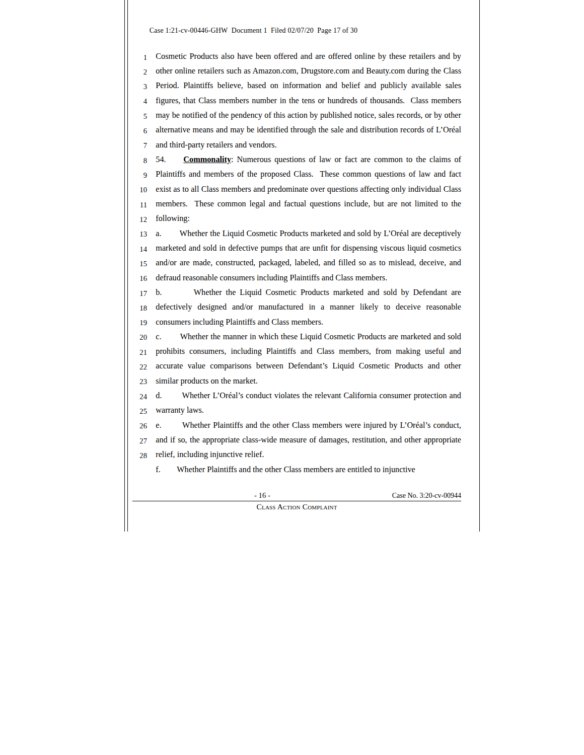Case 1:21-cv-00446-GHW Document 1 Filed 02/07/20 Page 17 of 30
1
2
3
4
5
6
7
8
9
10
11
12
13
14
15
16
17
18
19
20
21
22
23
24
25
26
27
28
Cosmetic Products also have been offered and are offered online by these retailers and by other online retailers such as Amazon.com, Drugstore.com and Beauty.com during the Class Period. Plaintiffs believe, based on information and belief and publicly available sales figures, that Class members number in the tens or hundreds of thousands. Class members may be notified of the pendency of this action by published notice, sales records, or by other alternative means and may be identified through the sale and distribution records of L’Oréal and third-party retailers and vendors.
54. Commonality: Numerous questions of law or fact are common to the claims of Plaintiffs and members of the proposed Class. These common questions of law and fact exist as to all Class members and predominate over questions affecting only individual Class members. These common legal and factual questions include, but are not limited to the following:
a. Whether the Liquid Cosmetic Products marketed and sold by L’Oréal are deceptively marketed and sold in defective pumps that are unfit for dispensing viscous liquid cosmetics and/or are made, constructed, packaged, labeled, and filled so as to mislead, deceive, and defraud reasonable consumers including Plaintiffs and Class members.
b. Whether the Liquid Cosmetic Products marketed and sold by Defendant are defectively designed and/or manufactured in a manner likely to deceive reasonable consumers including Plaintiffs and Class members.
c. Whether the manner in which these Liquid Cosmetic Products are marketed and sold prohibits consumers, including Plaintiffs and Class members, from making useful and accurate value comparisons between Defendant’s Liquid Cosmetic Products and other similar products on the market.
d. Whether L’Oréal’s conduct violates the relevant California consumer protection and warranty laws.
e. Whether Plaintiffs and the other Class members were injured by L’Oréal’s conduct, and if so, the appropriate class-wide measure of damages, restitution, and other appropriate relief, including injunctive relief.
f. Whether Plaintiffs and the other Class members are entitled to injunctive
- 16 -
Case No. 3:20-cv-00944
Class Action Complaint